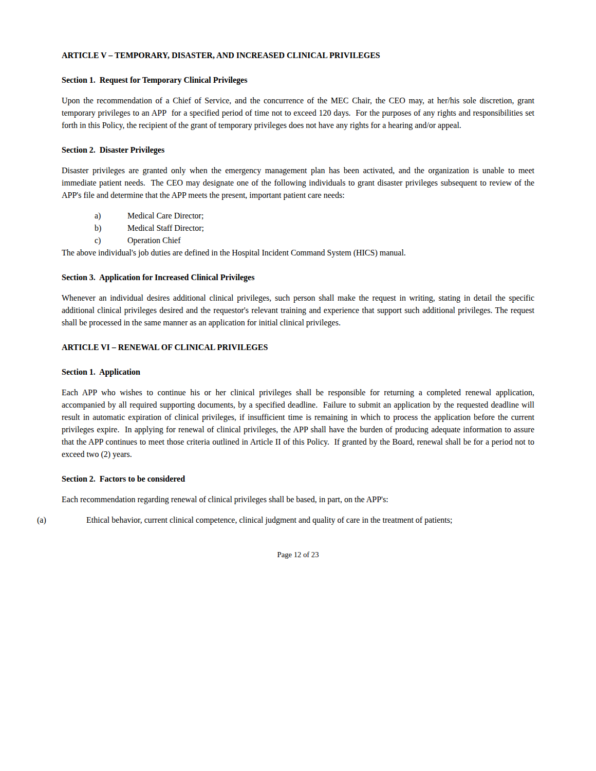ARTICLE V – TEMPORARY, DISASTER, AND INCREASED CLINICAL PRIVILEGES
Section 1. Request for Temporary Clinical Privileges
Upon the recommendation of a Chief of Service, and the concurrence of the MEC Chair, the CEO may, at her/his sole discretion, grant temporary privileges to an APP for a specified period of time not to exceed 120 days. For the purposes of any rights and responsibilities set forth in this Policy, the recipient of the grant of temporary privileges does not have any rights for a hearing and/or appeal.
Section 2. Disaster Privileges
Disaster privileges are granted only when the emergency management plan has been activated, and the organization is unable to meet immediate patient needs. The CEO may designate one of the following individuals to grant disaster privileges subsequent to review of the APP's file and determine that the APP meets the present, important patient care needs:
a) Medical Care Director;
b) Medical Staff Director;
c) Operation Chief
The above individual's job duties are defined in the Hospital Incident Command System (HICS) manual.
Section 3. Application for Increased Clinical Privileges
Whenever an individual desires additional clinical privileges, such person shall make the request in writing, stating in detail the specific additional clinical privileges desired and the requestor's relevant training and experience that support such additional privileges. The request shall be processed in the same manner as an application for initial clinical privileges.
ARTICLE VI – RENEWAL OF CLINICAL PRIVILEGES
Section 1. Application
Each APP who wishes to continue his or her clinical privileges shall be responsible for returning a completed renewal application, accompanied by all required supporting documents, by a specified deadline. Failure to submit an application by the requested deadline will result in automatic expiration of clinical privileges, if insufficient time is remaining in which to process the application before the current privileges expire. In applying for renewal of clinical privileges, the APP shall have the burden of producing adequate information to assure that the APP continues to meet those criteria outlined in Article II of this Policy. If granted by the Board, renewal shall be for a period not to exceed two (2) years.
Section 2. Factors to be considered
Each recommendation regarding renewal of clinical privileges shall be based, in part, on the APP's:
(a) Ethical behavior, current clinical competence, clinical judgment and quality of care in the treatment of patients;
Page 12 of 23